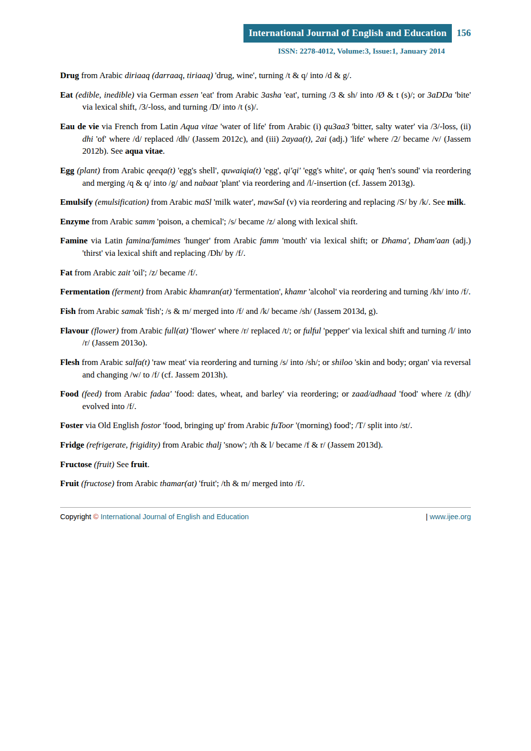International Journal of English and Education 156
ISSN: 2278-4012, Volume:3, Issue:1, January 2014
Drug from Arabic diriaaq (darraaq, tiriaaq) 'drug, wine', turning /t & q/ into /d & g/.
Eat (edible, inedible) via German essen 'eat' from Arabic 3asha 'eat', turning /3 & sh/ into /Ø & t (s)/; or 3aDDa 'bite' via lexical shift, /3/-loss, and turning /D/ into /t (s)/.
Eau de vie via French from Latin Aqua vitae 'water of life' from Arabic (i) qu3aa3 'bitter, salty water' via /3/-loss, (ii) dhi 'of' where /d/ replaced /dh/ (Jassem 2012c), and (iii) 2ayaa(t), 2ai (adj.) 'life' where /2/ became /v/ (Jassem 2012b). See aqua vitae.
Egg (plant) from Arabic qeeqa(t) 'egg's shell', quwaiqia(t) 'egg', qi'qi' 'egg's white', or qaiq 'hen's sound' via reordering and merging /q & q/ into /g/ and nabaat 'plant' via reordering and /l/-insertion (cf. Jassem 2013g).
Emulsify (emulsification) from Arabic maSl 'milk water', mawSal (v) via reordering and replacing /S/ by /k/. See milk.
Enzyme from Arabic samm 'poison, a chemical'; /s/ became /z/ along with lexical shift.
Famine via Latin famina/famimes 'hunger' from Arabic famm 'mouth' via lexical shift; or Dhama', Dham'aan (adj.) 'thirst' via lexical shift and replacing /Dh/ by /f/.
Fat from Arabic zait 'oil'; /z/ became /f/.
Fermentation (ferment) from Arabic khamran(at) 'fermentation', khamr 'alcohol' via reordering and turning /kh/ into /f/.
Fish from Arabic samak 'fish'; /s & m/ merged into /f/ and /k/ became /sh/ (Jassem 2013d, g).
Flavour (flower) from Arabic full(at) 'flower' where /r/ replaced /t/; or fulful 'pepper' via lexical shift and turning /l/ into /r/ (Jassem 2013o).
Flesh from Arabic salfa(t) 'raw meat' via reordering and turning /s/ into /sh/; or shiloo 'skin and body; organ' via reversal and changing /w/ to /f/ (cf. Jassem 2013h).
Food (feed) from Arabic fadaa' 'food: dates, wheat, and barley' via reordering; or zaad/adhaad 'food' where /z (dh)/ evolved into /f/.
Foster via Old English fostor 'food, bringing up' from Arabic fuToor '(morning) food'; /T/ split into /st/.
Fridge (refrigerate, frigidity) from Arabic thalj 'snow'; /th & l/ became /f & r/ (Jassem 2013d).
Fructose (fruit) See fruit.
Fruit (fructose) from Arabic thamar(at) 'fruit'; /th & m/ merged into /f/.
Copyright © International Journal of English and Education
| www.ijee.org